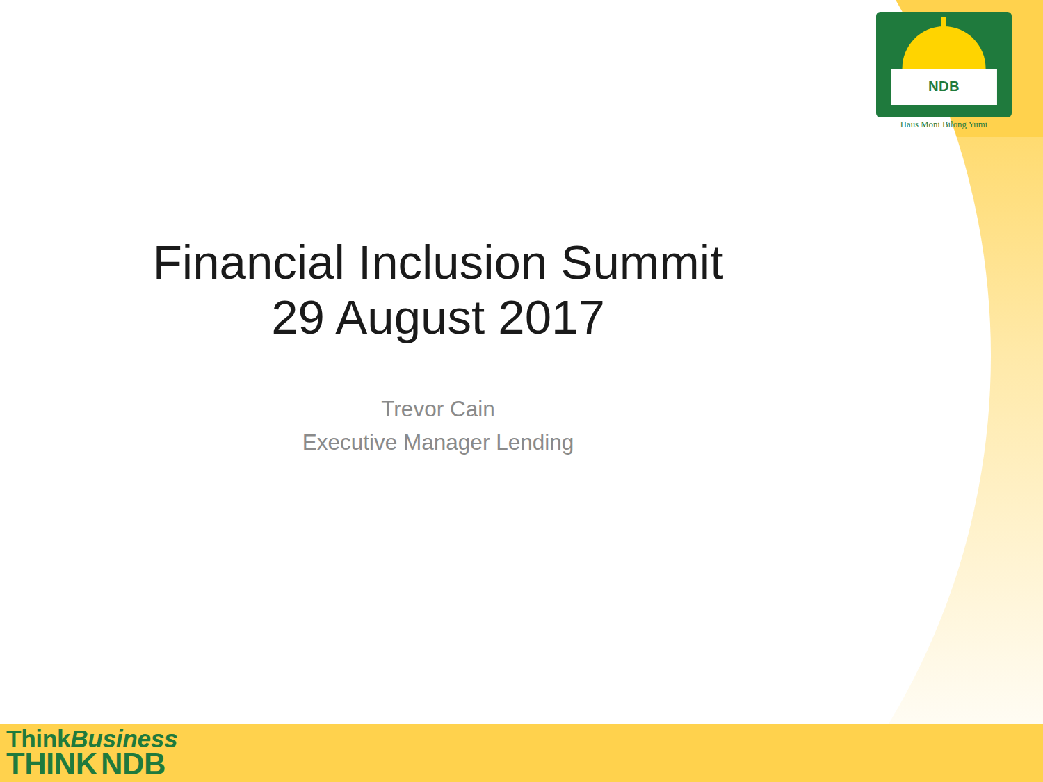NDB
Haus Moni Bilong Yumi
Financial Inclusion Summit
29 August 2017
Trevor Cain
Executive Manager Lending
ThinkBusiness
THINK NDB